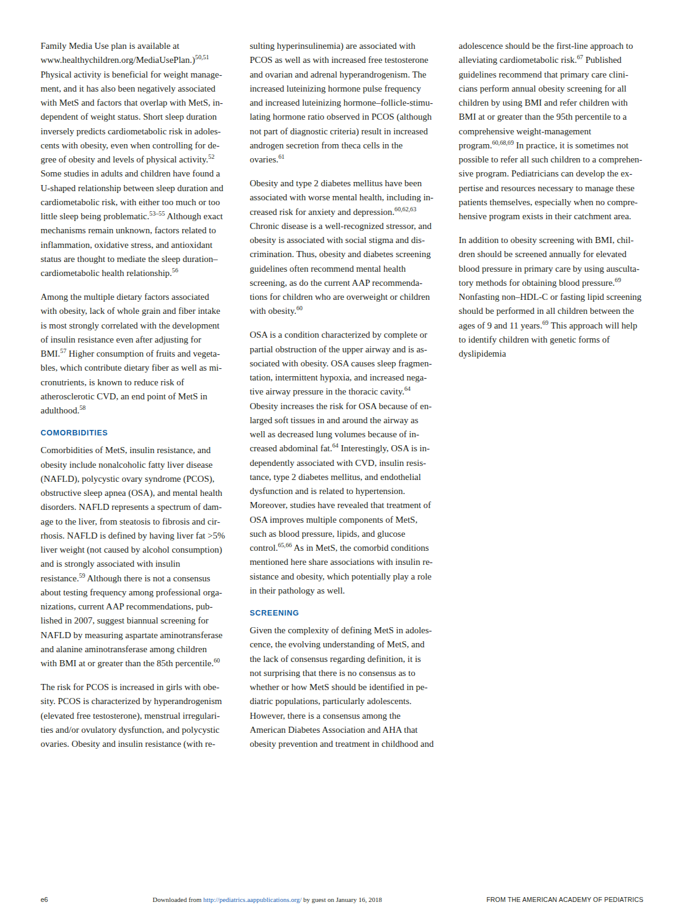Family Media Use plan is available at www.healthychildren.org/MediaUsePlan.)50,51 Physical activity is beneficial for weight management, and it has also been negatively associated with MetS and factors that overlap with MetS, independent of weight status. Short sleep duration inversely predicts cardiometabolic risk in adolescents with obesity, even when controlling for degree of obesity and levels of physical activity.52 Some studies in adults and children have found a U-shaped relationship between sleep duration and cardiometabolic risk, with either too much or too little sleep being problematic.53–55 Although exact mechanisms remain unknown, factors related to inflammation, oxidative stress, and antioxidant status are thought to mediate the sleep duration–cardiometabolic health relationship.56
Among the multiple dietary factors associated with obesity, lack of whole grain and fiber intake is most strongly correlated with the development of insulin resistance even after adjusting for BMI.57 Higher consumption of fruits and vegetables, which contribute dietary fiber as well as micronutrients, is known to reduce risk of atherosclerotic CVD, an end point of MetS in adulthood.58
Comorbidities
Comorbidities of MetS, insulin resistance, and obesity include nonalcoholic fatty liver disease (NAFLD), polycystic ovary syndrome (PCOS), obstructive sleep apnea (OSA), and mental health disorders. NAFLD represents a spectrum of damage to the liver, from steatosis to fibrosis and cirrhosis. NAFLD is defined by having liver fat >5% liver weight (not caused by alcohol consumption) and is strongly associated with insulin resistance.59 Although there is not a consensus about testing frequency among professional organizations, current AAP recommendations, published in 2007, suggest biannual screening for NAFLD by measuring aspartate aminotransferase and alanine aminotransferase among children with BMI at or greater than the 85th percentile.60
The risk for PCOS is increased in girls with obesity. PCOS is characterized by hyperandrogenism (elevated free testosterone), menstrual irregularities and/or ovulatory dysfunction, and polycystic ovaries. Obesity and insulin resistance (with resulting hyperinsulinemia) are associated with PCOS as well as with increased free testosterone and ovarian and adrenal hyperandrogenism. The increased luteinizing hormone pulse frequency and increased luteinizing hormone–follicle-stimulating hormone ratio observed in PCOS (although not part of diagnostic criteria) result in increased androgen secretion from theca cells in the ovaries.61
Obesity and type 2 diabetes mellitus have been associated with worse mental health, including increased risk for anxiety and depression.60,62,63 Chronic disease is a well-recognized stressor, and obesity is associated with social stigma and discrimination. Thus, obesity and diabetes screening guidelines often recommend mental health screening, as do the current AAP recommendations for children who are overweight or children with obesity.60
OSA is a condition characterized by complete or partial obstruction of the upper airway and is associated with obesity. OSA causes sleep fragmentation, intermittent hypoxia, and increased negative airway pressure in the thoracic cavity.64 Obesity increases the risk for OSA because of enlarged soft tissues in and around the airway as well as decreased lung volumes because of increased abdominal fat.64 Interestingly, OSA is independently associated with CVD, insulin resistance, type 2 diabetes mellitus, and endothelial dysfunction and is related to hypertension. Moreover, studies have revealed that treatment of OSA improves multiple components of MetS, such as blood pressure, lipids, and glucose control.65,66 As in MetS, the comorbid conditions mentioned here share associations with insulin resistance and obesity, which potentially play a role in their pathology as well.
Screening
Given the complexity of defining MetS in adolescence, the evolving understanding of MetS, and the lack of consensus regarding definition, it is not surprising that there is no consensus as to whether or how MetS should be identified in pediatric populations, particularly adolescents. However, there is a consensus among the American Diabetes Association and AHA that obesity prevention and treatment in childhood and adolescence should be the first-line approach to alleviating cardiometabolic risk.67 Published guidelines recommend that primary care clinicians perform annual obesity screening for all children by using BMI and refer children with BMI at or greater than the 95th percentile to a comprehensive weight-management program.60,68,69 In practice, it is sometimes not possible to refer all such children to a comprehensive program. Pediatricians can develop the expertise and resources necessary to manage these patients themselves, especially when no comprehensive program exists in their catchment area.
In addition to obesity screening with BMI, children should be screened annually for elevated blood pressure in primary care by using auscultatory methods for obtaining blood pressure.69 Nonfasting non–HDL-C or fasting lipid screening should be performed in all children between the ages of 9 and 11 years.69 This approach will help to identify children with genetic forms of dyslipidemia
e6
Downloaded from http://pediatrics.aappublications.org/ by guest on January 16, 2018
FROM THE AMERICAN ACADEMY OF PEDIATRICS